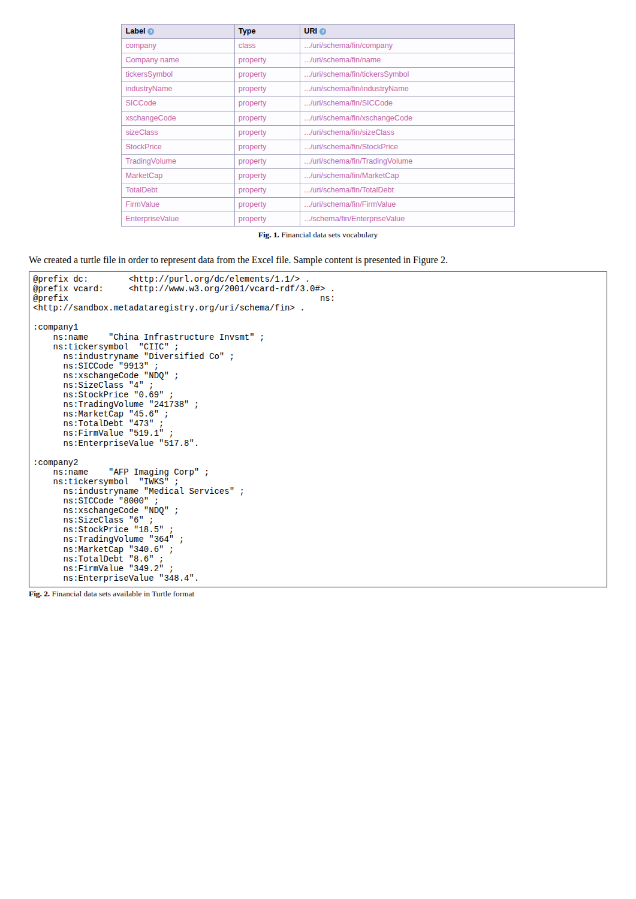| Label ? | Type | URI ? |
| --- | --- | --- |
| company | class | .../uri/schema/fin/company |
| Company name | property | .../uri/schema/fin/name |
| tickersSymbol | property | .../uri/schema/fin/tickersSymbol |
| industryName | property | .../uri/schema/fin/industryName |
| SICCode | property | .../uri/schema/fin/SICCode |
| xschangeCode | property | .../uri/schema/fin/xschangeCode |
| sizeClass | property | .../uri/schema/fin/sizeClass |
| StockPrice | property | .../uri/schema/fin/StockPrice |
| TradingVolume | property | .../uri/schema/fin/TradingVolume |
| MarketCap | property | .../uri/schema/fin/MarketCap |
| TotalDebt | property | .../uri/schema/fin/TotalDebt |
| FirmValue | property | .../uri/schema/fin/FirmValue |
| EnterpriseValue | property | .../schema/fin/EnterpriseValue |
Fig. 1. Financial data sets vocabulary
We created a turtle file in order to represent data from the Excel file. Sample content is presented in Figure 2.
@prefix dc:        <http://purl.org/dc/elements/1.1/> .
@prefix vcard:     <http://www.w3.org/2001/vcard-rdf/3.0#> .
@prefix                                                  ns:
<http://sandbox.metadataregistry.org/uri/schema/fin> .

:company1
    ns:name    "China Infrastructure Invsmt" ;
    ns:tickersymbol  "CIIC" ;
      ns:industryname "Diversified Co" ;
      ns:SICCode "9913" ;
      ns:xschangeCode "NDQ" ;
      ns:SizeClass "4" ;
      ns:StockPrice "0.69" ;
      ns:TradingVolume "241738" ;
      ns:MarketCap "45.6" ;
      ns:TotalDebt "473" ;
      ns:FirmValue "519.1" ;
      ns:EnterpriseValue "517.8".

:company2
    ns:name    "AFP Imaging Corp" ;
    ns:tickersymbol  "IWKS" ;
      ns:industryname "Medical Services" ;
      ns:SICCode "8000" ;
      ns:xschangeCode "NDQ" ;
      ns:SizeClass "6" ;
      ns:StockPrice "18.5" ;
      ns:TradingVolume "364" ;
      ns:MarketCap "340.6" ;
      ns:TotalDebt "8.6" ;
      ns:FirmValue "349.2" ;
      ns:EnterpriseValue "348.4".
Fig. 2. Financial data sets available in Turtle format